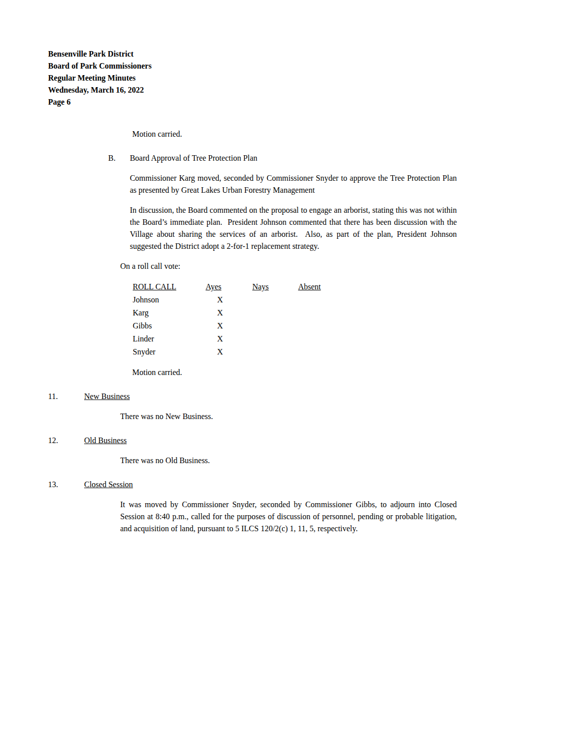Bensenville Park District
Board of Park Commissioners
Regular Meeting Minutes
Wednesday, March 16, 2022
Page 6
Motion carried.
B.
Board Approval of Tree Protection Plan
Commissioner Karg moved, seconded by Commissioner Snyder to approve the Tree Protection Plan as presented by Great Lakes Urban Forestry Management
In discussion, the Board commented on the proposal to engage an arborist, stating this was not within the Board’s immediate plan. President Johnson commented that there has been discussion with the Village about sharing the services of an arborist. Also, as part of the plan, President Johnson suggested the District adopt a 2-for-1 replacement strategy.
On a roll call vote:
| ROLL CALL | Ayes | Nays | Absent |
| --- | --- | --- | --- |
| Johnson | X | | |
| Karg | X | | |
| Gibbs | X | | |
| Linder | X | | |
| Snyder | X | | |
Motion carried.
11.
New Business
There was no New Business.
12.
Old Business
There was no Old Business.
13.
Closed Session
It was moved by Commissioner Snyder, seconded by Commissioner Gibbs, to adjourn into Closed Session at 8:40 p.m., called for the purposes of discussion of personnel, pending or probable litigation, and acquisition of land, pursuant to 5 ILCS 120/2(c) 1, 11, 5, respectively.